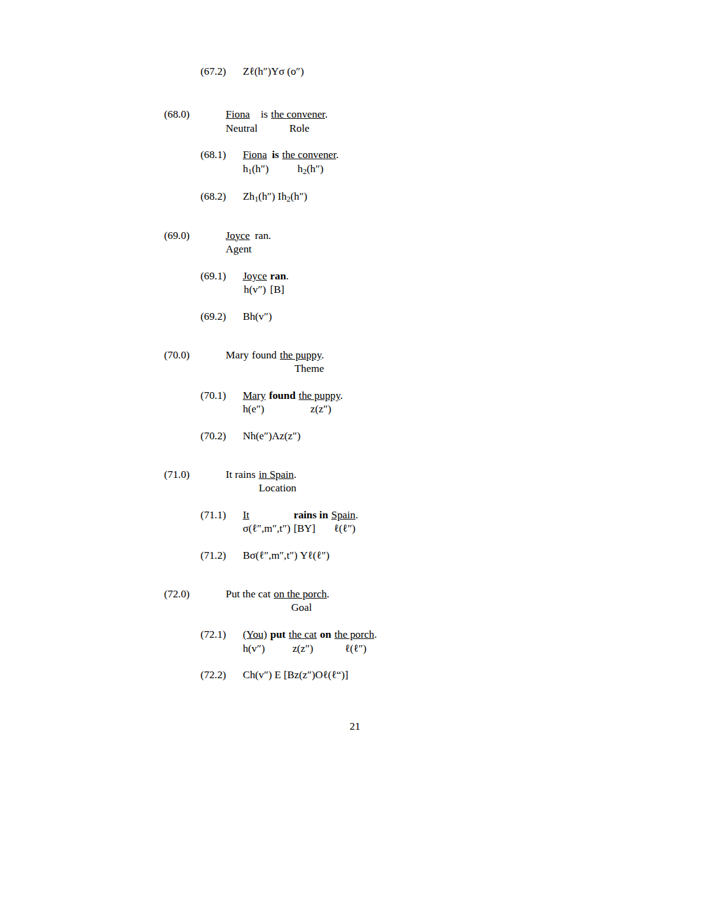(67.2)
Zℓ(h″)Yσ (o″)
(68.0)
| Fiona | is | the convener . |
| Neutral | | Role |
(68.1)
| Fiona | is | the convener . |
| h 1 (h″) | | h 2 (h″) |
(68.2)
Zh1(h″) Ih2(h″)
(69.0)
| Joyce | ran. |
| Agent | |
(69.1)
| Joyce | ran . |
| h(v″) | [B] |
(69.2)
Bh(v″)
(70.0)
| Mary | found | the puppy . |
| | | Theme |
(70.1)
| Mary | found | the puppy . |
| h(e″) | | z(z″) |
(70.2)
Nh(e″)Az(z″)
(71.0)
| It rains | in Spain . |
| | Location |
(71.1)
| It | rains in | Spain . |
| σ(ℓ″,m″,t″) | [BY] | ℓ(ℓ″) |
(71.2)
Bσ(ℓ″,m″,t″) Yℓ(ℓ″)
(72.0)
| Put the cat | on the porch . |
| | Goal |
(72.1)
| (You) | put | the cat | on | the porch . |
| h(v″) | | z(z″) | | ℓ(ℓ″) |
(72.2)
Ch(v″) E [Bz(z″)Oℓ(ℓ“)]
21